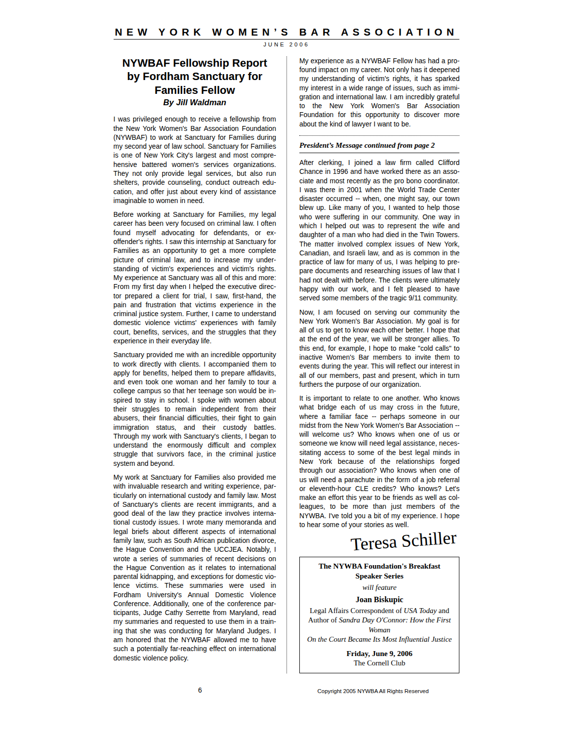NEW YORK WOMEN’S BAR ASSOCIATION
JUNE 2006
NYWBAF Fellowship Report
by Fordham Sanctuary for
Families Fellow
By Jill Waldman
I was privileged enough to receive a fellowship from the New York Women's Bar Association Foundation (NYWBAF) to work at Sanctuary for Families during my second year of law school. Sanctuary for Families is one of New York City's largest and most comprehensive battered women's services organizations. They not only provide legal services, but also run shelters, provide counseling, conduct outreach education, and offer just about every kind of assistance imaginable to women in need.
Before working at Sanctuary for Families, my legal career has been very focused on criminal law. I often found myself advocating for defendants, or ex-offender's rights. I saw this internship at Sanctuary for Families as an opportunity to get a more complete picture of criminal law, and to increase my understanding of victim's experiences and victim's rights. My experience at Sanctuary was all of this and more: From my first day when I helped the executive director prepared a client for trial, I saw, first-hand, the pain and frustration that victims experience in the criminal justice system. Further, I came to understand domestic violence victims' experiences with family court, benefits, services, and the struggles that they experience in their everyday life.
Sanctuary provided me with an incredible opportunity to work directly with clients. I accompanied them to apply for benefits, helped them to prepare affidavits, and even took one woman and her family to tour a college campus so that her teenage son would be inspired to stay in school. I spoke with women about their struggles to remain independent from their abusers, their financial difficulties, their fight to gain immigration status, and their custody battles. Through my work with Sanctuary's clients, I began to understand the enormously difficult and complex struggle that survivors face, in the criminal justice system and beyond.
My work at Sanctuary for Families also provided me with invaluable research and writing experience, particularly on international custody and family law. Most of Sanctuary's clients are recent immigrants, and a good deal of the law they practice involves international custody issues. I wrote many memoranda and legal briefs about different aspects of international family law, such as South African publication divorce, the Hague Convention and the UCCJEA. Notably, I wrote a series of summaries of recent decisions on the Hague Convention as it relates to international parental kidnapping, and exceptions for domestic violence victims. These summaries were used in Fordham University's Annual Domestic Violence Conference. Additionally, one of the conference participants, Judge Cathy Serrette from Maryland, read my summaries and requested to use them in a training that she was conducting for Maryland Judges. I am honored that the NYWBAF allowed me to have such a potentially far-reaching effect on international domestic violence policy.
My experience as a NYWBAF Fellow has had a profound impact on my career. Not only has it deepened my understanding of victim's rights, it has sparked my interest in a wide range of issues, such as immigration and international law. I am incredibly grateful to the New York Women's Bar Association Foundation for this opportunity to discover more about the kind of lawyer I want to be.
President’s Message continued from page 2
After clerking, I joined a law firm called Clifford Chance in 1996 and have worked there as an associate and most recently as the pro bono coordinator. I was there in 2001 when the World Trade Center disaster occurred -- when, one might say, our town blew up. Like many of you, I wanted to help those who were suffering in our community. One way in which I helped out was to represent the wife and daughter of a man who had died in the Twin Towers. The matter involved complex issues of New York, Canadian, and Israeli law, and as is common in the practice of law for many of us, I was helping to prepare documents and researching issues of law that I had not dealt with before. The clients were ultimately happy with our work, and I felt pleased to have served some members of the tragic 9/11 community.
Now, I am focused on serving our community the New York Women's Bar Association. My goal is for all of us to get to know each other better. I hope that at the end of the year, we will be stronger allies. To this end, for example, I hope to make "cold calls" to inactive Women's Bar members to invite them to events during the year. This will reflect our interest in all of our members, past and present, which in turn furthers the purpose of our organization.
It is important to relate to one another. Who knows what bridge each of us may cross in the future, where a familiar face -- perhaps someone in our midst from the New York Women's Bar Association -- will welcome us? Who knows when one of us or someone we know will need legal assistance, necessitating access to some of the best legal minds in New York because of the relationships forged through our association? Who knows when one of us will need a parachute in the form of a job referral or eleventh-hour CLE credits? Who knows? Let's make an effort this year to be friends as well as colleagues, to be more than just members of the NYWBA. I've told you a bit of my experience. I hope to hear some of your stories as well.
Teresa Schiller
The NYWBA Foundation's Breakfast Speaker Series
will feature
Joan Biskupic
Legal Affairs Correspondent of USA Today and
Author of Sandra Day O'Connor: How the First Woman
On the Court Became Its Most Influential Justice
Friday, June 9, 2006
The Cornell Club
6
Copyright 2005 NYWBA All Rights Reserved